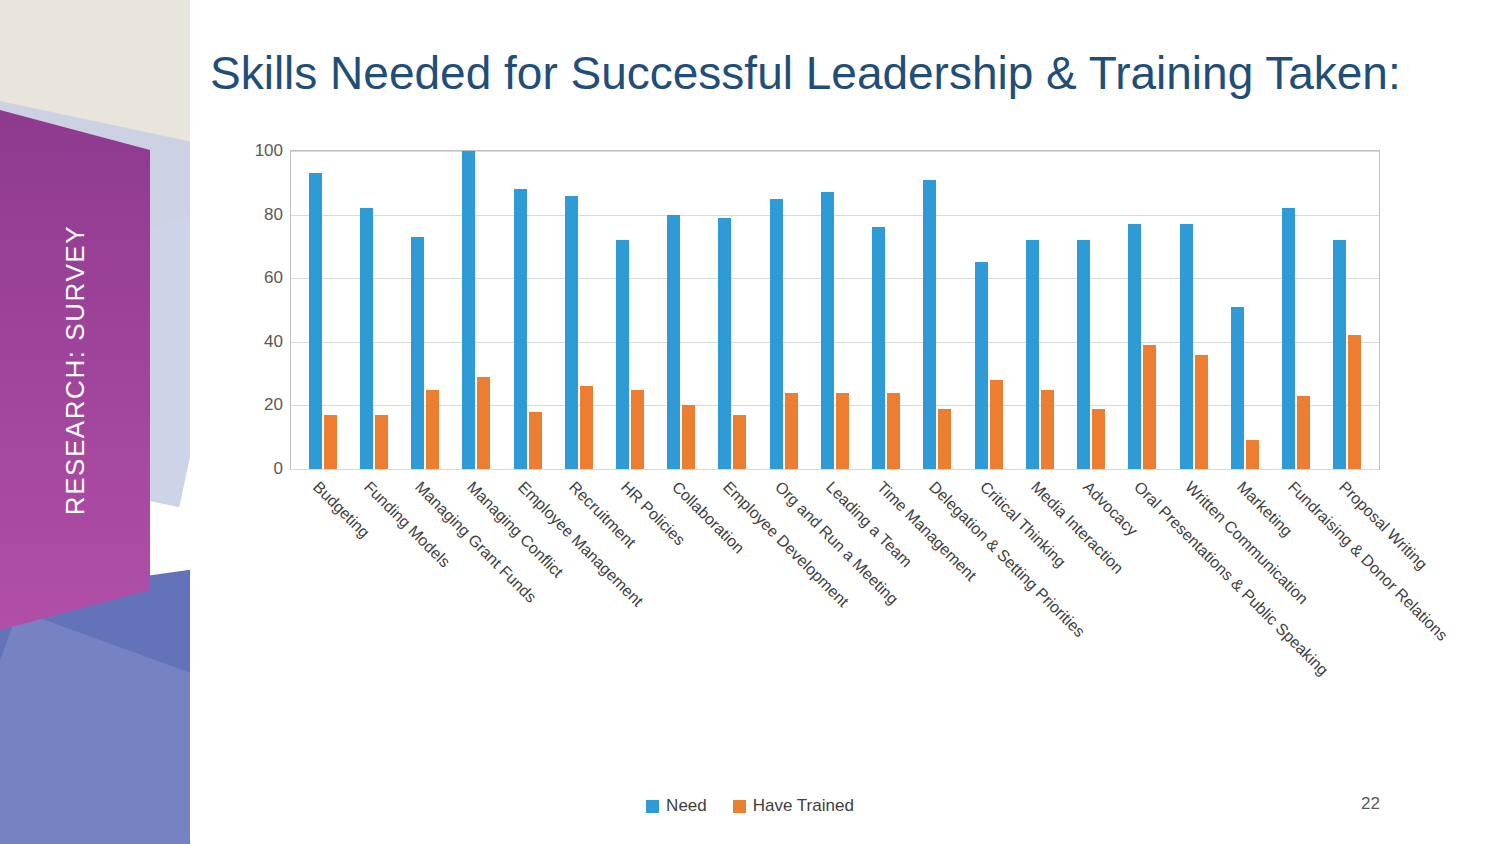RESEARCH: SURVEY
Skills Needed for Successful Leadership & Training Taken:
100
80
60
40
20
0
Budgeting
Funding Models
Managing Grant Funds
Managing Conflict
Employee Management
Recruitment
HR Policies
Collaboration
Employee Development
Org and Run a Meeting
Leading a Team
Time Management
Delegation & Setting Priorities
Critical Thinking
Media Interaction
Advocacy
Oral Presentations & Public Speaking
Written Communication
Marketing
Fundraising & Donor Relations
Proposal Writing
Need
Have Trained
22